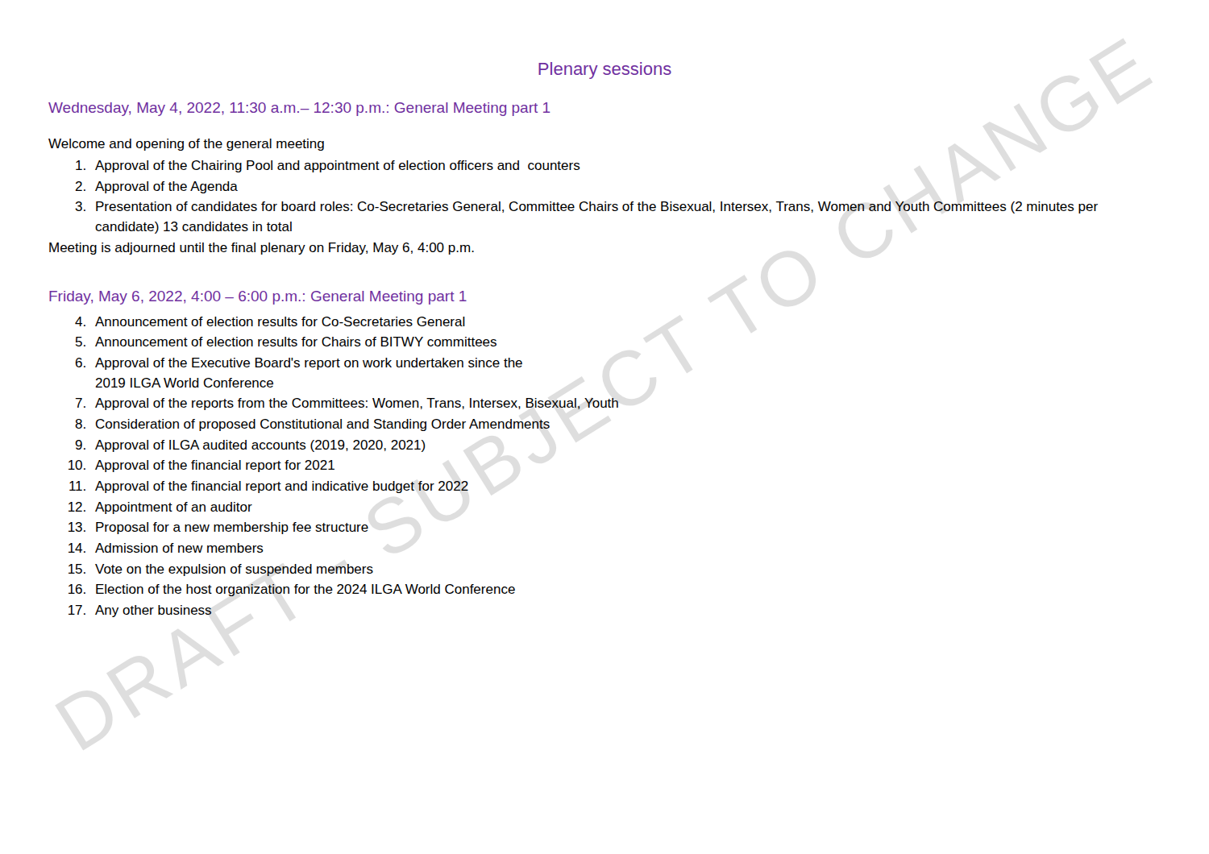DRAFT - SUBJECT TO CHANGE
Plenary sessions
Wednesday, May 4, 2022, 11:30 a.m.– 12:30 p.m.: General Meeting part 1
Welcome and opening of the general meeting
Approval of the Chairing Pool and appointment of election officers and counters
Approval of the Agenda
Presentation of candidates for board roles: Co-Secretaries General, Committee Chairs of the Bisexual, Intersex, Trans, Women and Youth Committees (2 minutes per candidate) 13 candidates in total
Meeting is adjourned until the final plenary on Friday, May 6, 4:00 p.m.
Friday, May 6, 2022, 4:00 – 6:00 p.m.: General Meeting part 1
Announcement of election results for Co-Secretaries General
Announcement of election results for Chairs of BITWY committees
Approval of the Executive Board's report on work undertaken since the
2019 ILGA World Conference
Approval of the reports from the Committees: Women, Trans, Intersex, Bisexual, Youth
Consideration of proposed Constitutional and Standing Order Amendments
Approval of ILGA audited accounts (2019, 2020, 2021)
Approval of the financial report for 2021
Approval of the financial report and indicative budget for 2022
Appointment of an auditor
Proposal for a new membership fee structure
Admission of new members
Vote on the expulsion of suspended members
Election of the host organization for the 2024 ILGA World Conference
Any other business